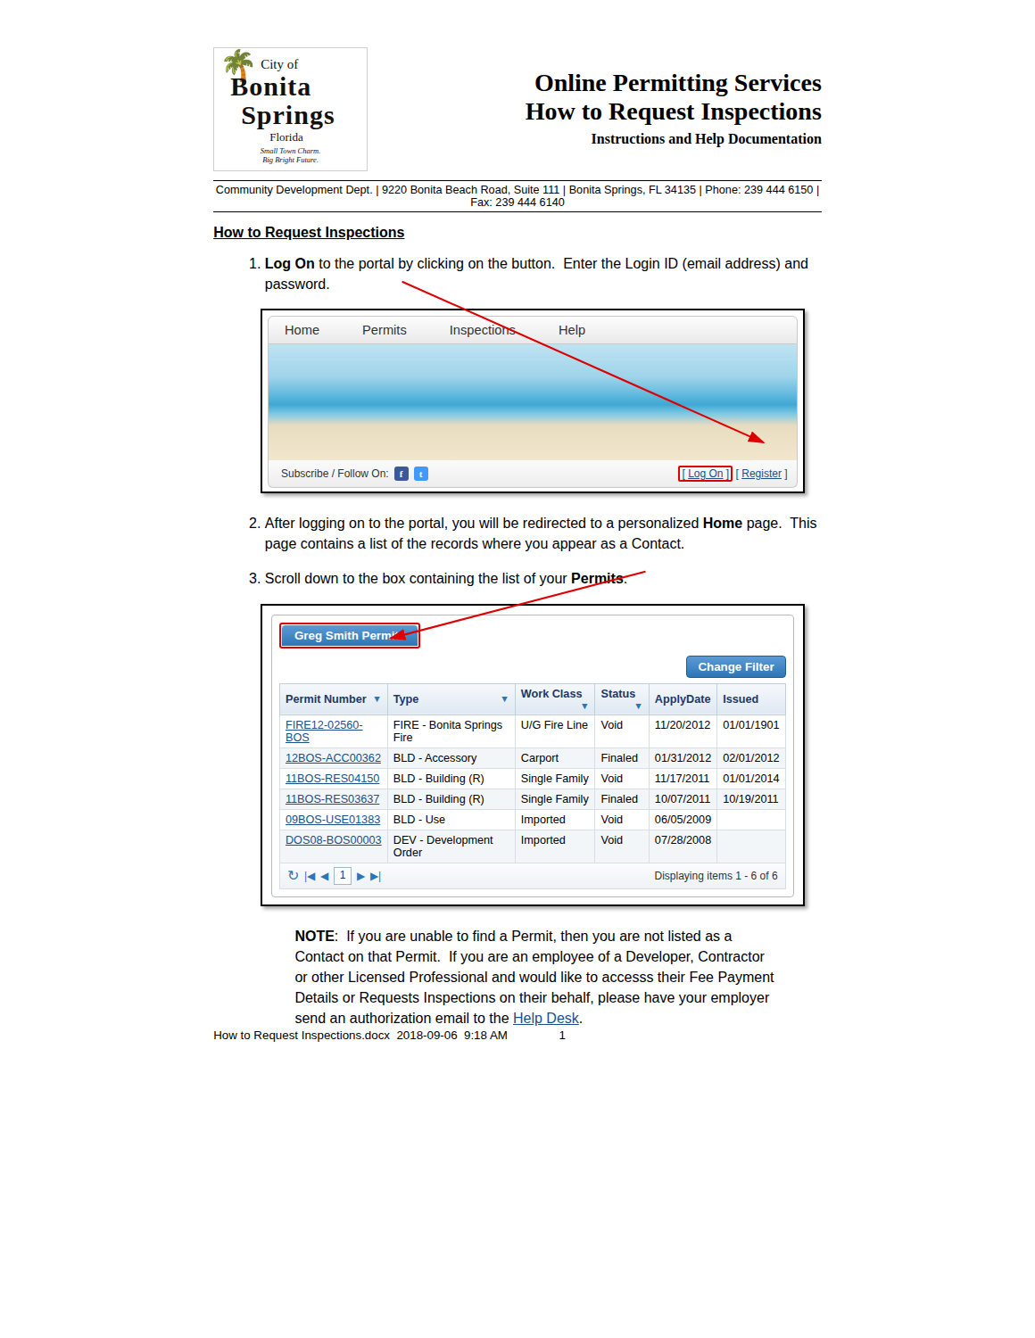🌴
City of
Bonita
Springs
Florida
Small Town Charm.
Big Bright Future.
Online Permitting Services
How to Request Inspections
Instructions and Help Documentation
Community Development Dept. | 9220 Bonita Beach Road, Suite 111 | Bonita Springs, FL 34135 | Phone: 239 444 6150 | Fax: 239 444 6140
How to Request Inspections
Log On to the portal by clicking on the button. Enter the Login ID (email address) and password.
Home Permits Inspections Help
Subscribe / Follow On: f t
[ Log On ] [ Register ]
After logging on to the portal, you will be redirected to a personalized Home page. This page contains a list of the records where you appear as a Contact.
Scroll down to the box containing the list of your Permits.
Greg Smith Permits
Change Filter
| Permit Number ▼ | Type ▼ | Work Class ▼ | Status ▼ | ApplyDate | Issued |
| --- | --- | --- | --- | --- | --- |
| FIRE12-02560-BOS | FIRE - Bonita Springs Fire | U/G Fire Line | Void | 11/20/2012 | 01/01/1901 |
| 12BOS-ACC00362 | BLD - Accessory | Carport | Finaled | 01/31/2012 | 02/01/2012 |
| 11BOS-RES04150 | BLD - Building (R) | Single Family | Void | 11/17/2011 | 01/01/2014 |
| 11BOS-RES03637 | BLD - Building (R) | Single Family | Finaled | 10/07/2011 | 10/19/2011 |
| 09BOS-USE01383 | BLD - Use | Imported | Void | 06/05/2009 | |
| DOS08-BOS00003 | DEV - Development Order | Imported | Void | 07/28/2008 | |
↻ |◀ ◀ 1 ▶ ▶|
Displaying items 1 - 6 of 6
NOTE: If you are unable to find a Permit, then you are not listed as a Contact on that Permit. If you are an employee of a Developer, Contractor or other Licensed Professional and would like to accesss their Fee Payment Details or Requests Inspections on their behalf, please have your employer send an authorization email to the Help Desk.
How to Request Inspections.docx 2018-09-06 9:18 AM 1